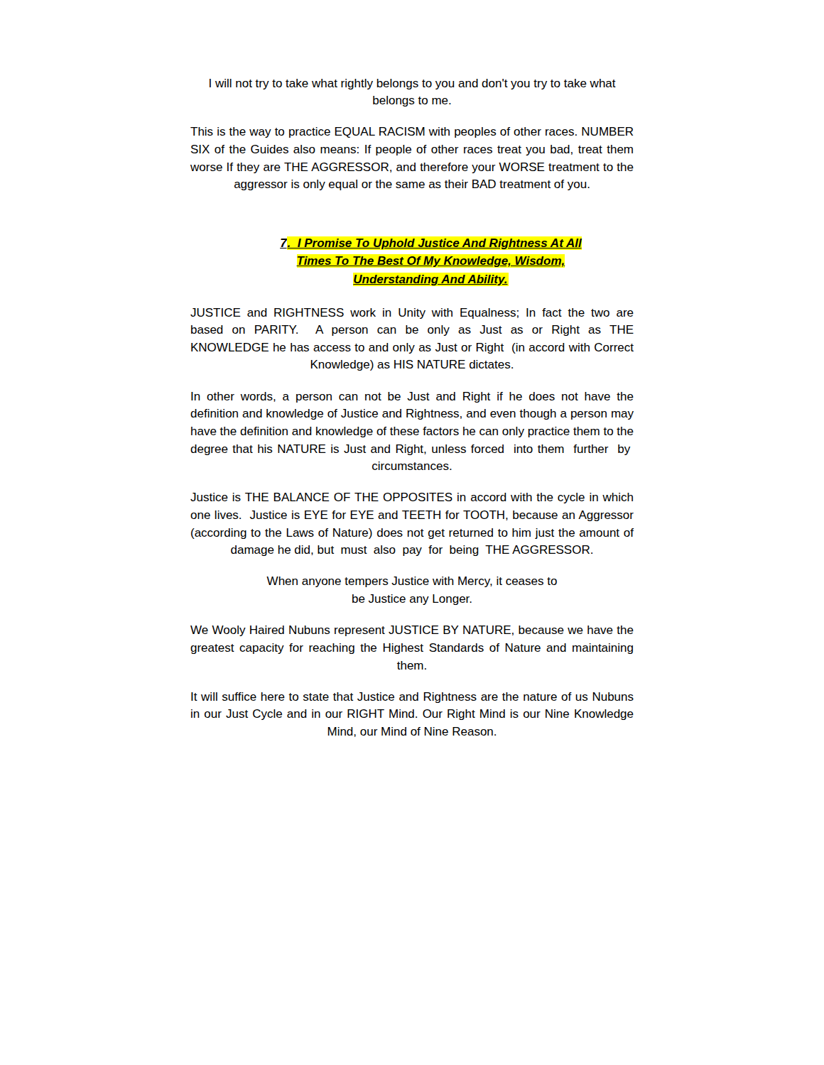I will not try to take what rightly belongs to you and don't you try to take what belongs to me.
This is the way to practice EQUAL RACISM with peoples of other races. NUMBER SIX of the Guides also means: If people of other races treat you bad, treat them worse If they are THE AGGRESSOR, and therefore your WORSE treatment to the aggressor is only equal or the same as their BAD treatment of you.
7. I Promise To Uphold Justice And Rightness At All Times To The Best Of My Knowledge, Wisdom, Understanding And Ability.
JUSTICE and RIGHTNESS work in Unity with Equalness; In fact the two are based on PARITY. A person can be only as Just as or Right as THE KNOWLEDGE he has access to and only as Just or Right (in accord with Correct Knowledge) as HIS NATURE dictates.
In other words, a person can not be Just and Right if he does not have the definition and knowledge of Justice and Rightness, and even though a person may have the definition and knowledge of these factors he can only practice them to the degree that his NATURE is Just and Right, unless forced into them further by circumstances.
Justice is THE BALANCE OF THE OPPOSITES in accord with the cycle in which one lives. Justice is EYE for EYE and TEETH for TOOTH, because an Aggressor (according to the Laws of Nature) does not get returned to him just the amount of damage he did, but must also pay for being THE AGGRESSOR.
When anyone tempers Justice with Mercy, it ceases to
be Justice any Longer.
We Wooly Haired Nubuns represent JUSTICE BY NATURE, because we have the greatest capacity for reaching the Highest Standards of Nature and maintaining them.
It will suffice here to state that Justice and Rightness are the nature of us Nubuns in our Just Cycle and in our RIGHT Mind. Our Right Mind is our Nine Knowledge Mind, our Mind of Nine Reason.